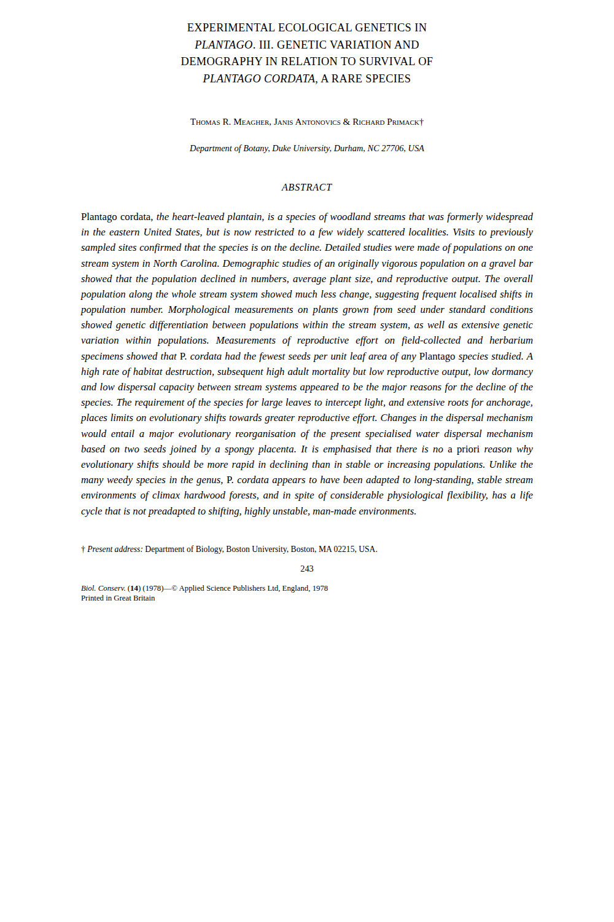Experimental Ecological Genetics in
Plantago. III. Genetic Variation and
Demography in Relation to Survival of
Plantago Cordata, a Rare Species
Thomas R. Meagher, Janis Antonovics & Richard Primack†
Department of Botany, Duke University, Durham, NC 27706, USA
Abstract
Plantago cordata, the heart-leaved plantain, is a species of woodland streams that was formerly widespread in the eastern United States, but is now restricted to a few widely scattered localities. Visits to previously sampled sites confirmed that the species is on the decline. Detailed studies were made of populations on one stream system in North Carolina. Demographic studies of an originally vigorous population on a gravel bar showed that the population declined in numbers, average plant size, and reproductive output. The overall population along the whole stream system showed much less change, suggesting frequent localised shifts in population number. Morphological measurements on plants grown from seed under standard conditions showed genetic differentiation between populations within the stream system, as well as extensive genetic variation within populations. Measurements of reproductive effort on field-collected and herbarium specimens showed that P. cordata had the fewest seeds per unit leaf area of any Plantago species studied. A high rate of habitat destruction, subsequent high adult mortality but low reproductive output, low dormancy and low dispersal capacity between stream systems appeared to be the major reasons for the decline of the species. The requirement of the species for large leaves to intercept light, and extensive roots for anchorage, places limits on evolutionary shifts towards greater reproductive effort. Changes in the dispersal mechanism would entail a major evolutionary reorganisation of the present specialised water dispersal mechanism based on two seeds joined by a spongy placenta. It is emphasised that there is no a priori reason why evolutionary shifts should be more rapid in declining than in stable or increasing populations. Unlike the many weedy species in the genus, P. cordata appears to have been adapted to long-standing, stable stream environments of climax hardwood forests, and in spite of considerable physiological flexibility, has a life cycle that is not preadapted to shifting, highly unstable, man-made environments.
† Present address: Department of Biology, Boston University, Boston, MA 02215, USA.
243
Biol. Conserv. (14) (1978)—© Applied Science Publishers Ltd, England, 1978
Printed in Great Britain